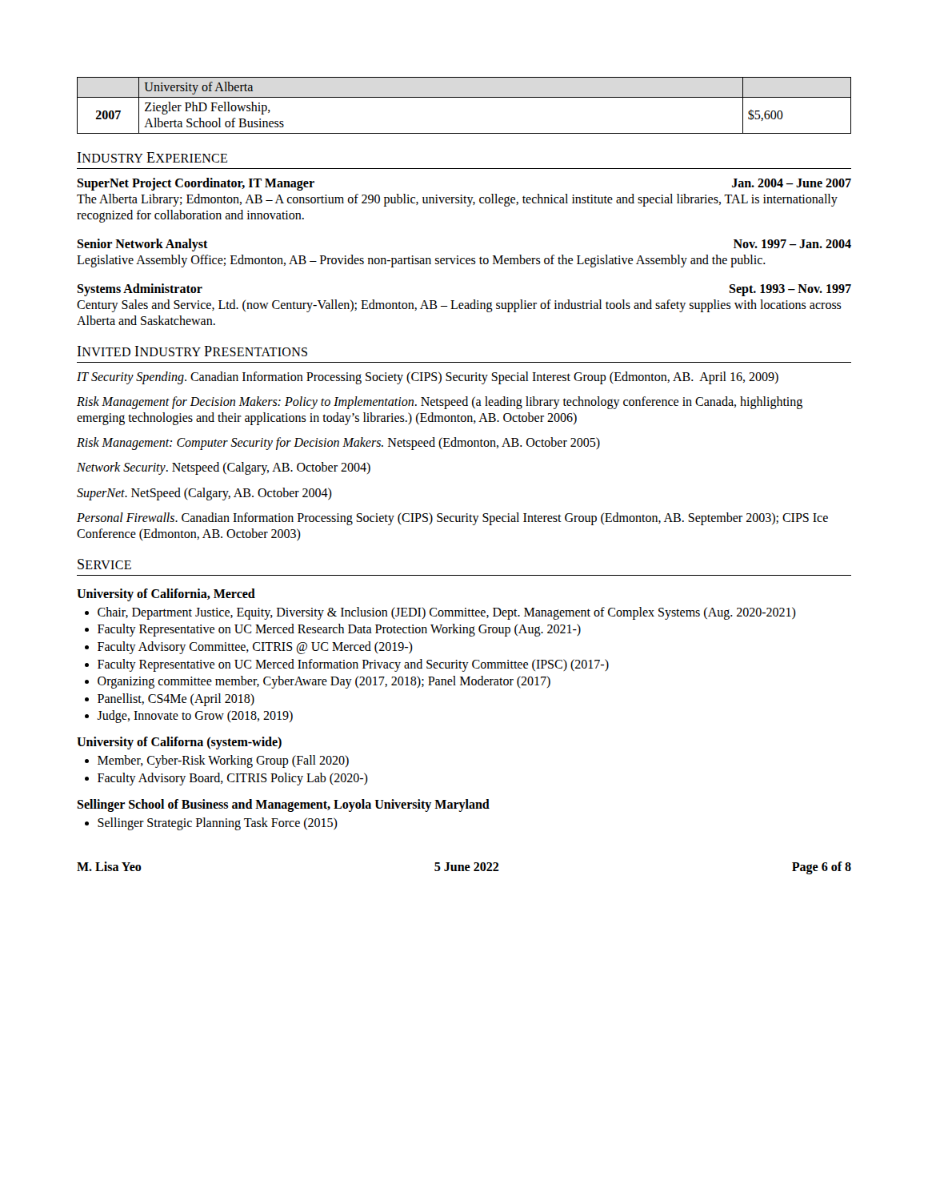| | University of Alberta | |
| 2007 | Ziegler PhD Fellowship, Alberta School of Business | $5,600 |
INDUSTRY EXPERIENCE
SuperNet Project Coordinator, IT Manager Jan. 2004 – June 2007
The Alberta Library; Edmonton, AB – A consortium of 290 public, university, college, technical institute and special libraries, TAL is internationally recognized for collaboration and innovation.
Senior Network Analyst Nov. 1997 – Jan. 2004
Legislative Assembly Office; Edmonton, AB – Provides non-partisan services to Members of the Legislative Assembly and the public.
Systems Administrator Sept. 1993 – Nov. 1997
Century Sales and Service, Ltd. (now Century-Vallen); Edmonton, AB – Leading supplier of industrial tools and safety supplies with locations across Alberta and Saskatchewan.
INVITED INDUSTRY PRESENTATIONS
IT Security Spending. Canadian Information Processing Society (CIPS) Security Special Interest Group (Edmonton, AB. April 16, 2009)
Risk Management for Decision Makers: Policy to Implementation. Netspeed (a leading library technology conference in Canada, highlighting emerging technologies and their applications in today’s libraries.) (Edmonton, AB. October 2006)
Risk Management: Computer Security for Decision Makers. Netspeed (Edmonton, AB. October 2005)
Network Security. Netspeed (Calgary, AB. October 2004)
SuperNet. NetSpeed (Calgary, AB. October 2004)
Personal Firewalls. Canadian Information Processing Society (CIPS) Security Special Interest Group (Edmonton, AB. September 2003); CIPS Ice Conference (Edmonton, AB. October 2003)
SERVICE
University of California, Merced
Chair, Department Justice, Equity, Diversity & Inclusion (JEDI) Committee, Dept. Management of Complex Systems (Aug. 2020-2021)
Faculty Representative on UC Merced Research Data Protection Working Group (Aug. 2021-)
Faculty Advisory Committee, CITRIS @ UC Merced (2019-)
Faculty Representative on UC Merced Information Privacy and Security Committee (IPSC) (2017-)
Organizing committee member, CyberAware Day (2017, 2018); Panel Moderator (2017)
Panellist, CS4Me (April 2018)
Judge, Innovate to Grow (2018, 2019)
University of Californa (system-wide)
Member, Cyber-Risk Working Group (Fall 2020)
Faculty Advisory Board, CITRIS Policy Lab (2020-)
Sellinger School of Business and Management, Loyola University Maryland
Sellinger Strategic Planning Task Force (2015)
M. Lisa Yeo 5 June 2022 Page 6 of 8